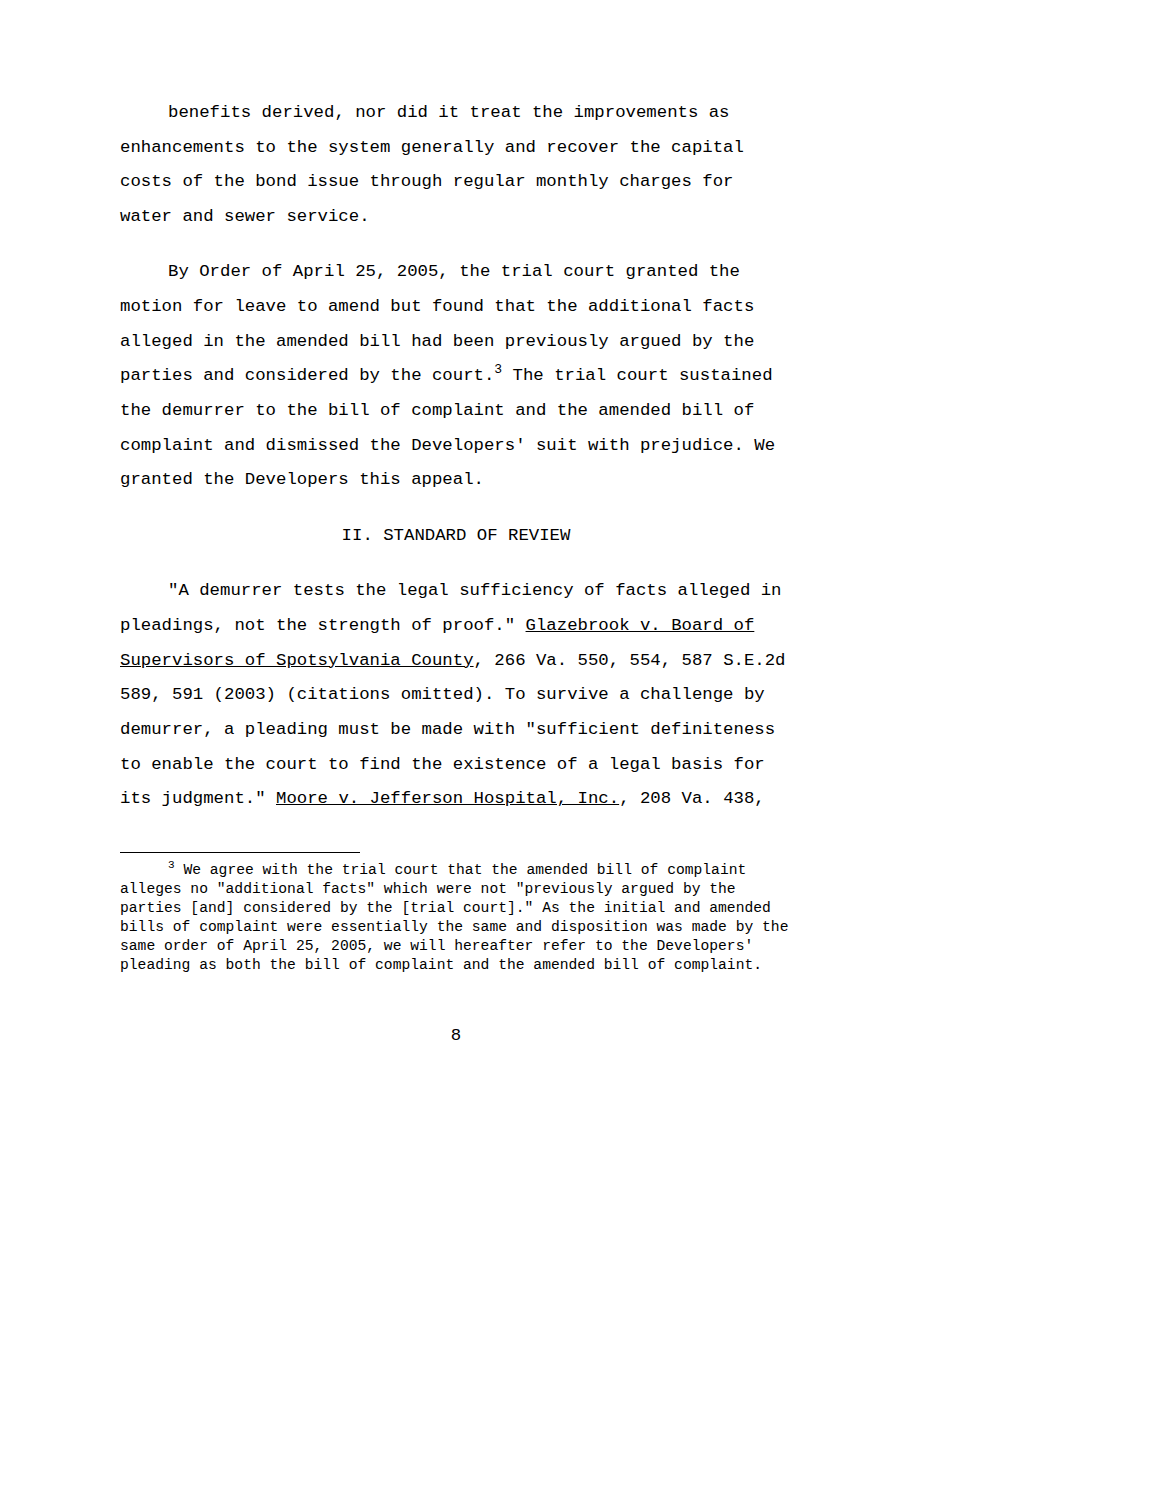benefits derived, nor did it treat the improvements as enhancements to the system generally and recover the capital costs of the bond issue through regular monthly charges for water and sewer service.
By Order of April 25, 2005, the trial court granted the motion for leave to amend but found that the additional facts alleged in the amended bill had been previously argued by the parties and considered by the court.3 The trial court sustained the demurrer to the bill of complaint and the amended bill of complaint and dismissed the Developers' suit with prejudice. We granted the Developers this appeal.
II. STANDARD OF REVIEW
"A demurrer tests the legal sufficiency of facts alleged in pleadings, not the strength of proof." Glazebrook v. Board of Supervisors of Spotsylvania County, 266 Va. 550, 554, 587 S.E.2d 589, 591 (2003) (citations omitted). To survive a challenge by demurrer, a pleading must be made with "sufficient definiteness to enable the court to find the existence of a legal basis for its judgment." Moore v. Jefferson Hospital, Inc., 208 Va. 438,
3 We agree with the trial court that the amended bill of complaint alleges no "additional facts" which were not "previously argued by the parties [and] considered by the [trial court]." As the initial and amended bills of complaint were essentially the same and disposition was made by the same order of April 25, 2005, we will hereafter refer to the Developers' pleading as both the bill of complaint and the amended bill of complaint.
8